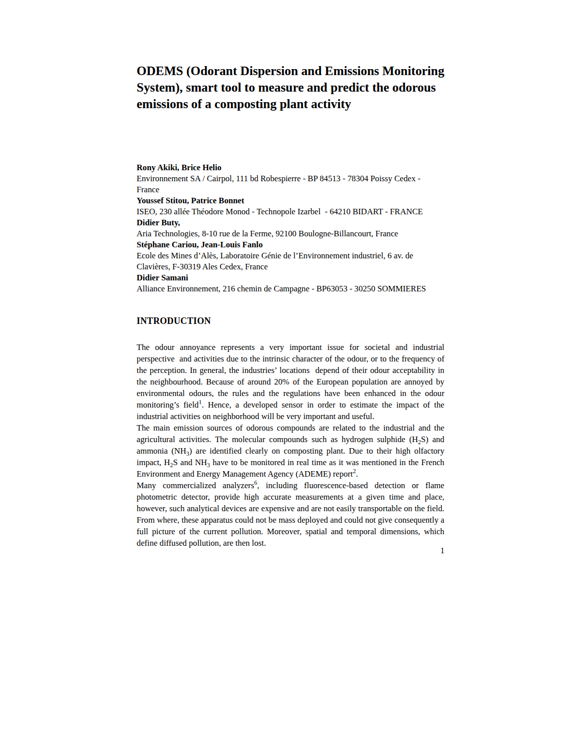ODEMS (Odorant Dispersion and Emissions Monitoring System), smart tool to measure and predict the odorous emissions of a composting plant activity
Rony Akiki, Brice Helio
Environnement SA / Cairpol, 111 bd Robespierre - BP 84513 - 78304 Poissy Cedex - France
Youssef Stitou, Patrice Bonnet
ISEO, 230 allée Théodore Monod - Technopole Izarbel - 64210 BIDART - FRANCE
Didier Buty,
Aria Technologies, 8-10 rue de la Ferme, 92100 Boulogne-Billancourt, France
Stéphane Cariou, Jean-Louis Fanlo
Ecole des Mines d’Alès, Laboratoire Génie de l’Environnement industriel, 6 av. de Clavières, F-30319 Ales Cedex, France
Didier Samani
Alliance Environnement, 216 chemin de Campagne - BP63053 - 30250 SOMMIERES
INTRODUCTION
The odour annoyance represents a very important issue for societal and industrial perspective and activities due to the intrinsic character of the odour, or to the frequency of the perception. In general, the industries’ locations depend of their odour acceptability in the neighbourhood. Because of around 20% of the European population are annoyed by environmental odours, the rules and the regulations have been enhanced in the odour monitoring’s field1. Hence, a developed sensor in order to estimate the impact of the industrial activities on neighborhood will be very important and useful.
The main emission sources of odorous compounds are related to the industrial and the agricultural activities. The molecular compounds such as hydrogen sulphide (H2S) and ammonia (NH3) are identified clearly on composting plant. Due to their high olfactory impact, H2S and NH3 have to be monitored in real time as it was mentioned in the French Environment and Energy Management Agency (ADEME) report2.
Many commercialized analyzers6, including fluorescence-based detection or flame photometric detector, provide high accurate measurements at a given time and place, however, such analytical devices are expensive and are not easily transportable on the field. From where, these apparatus could not be mass deployed and could not give consequently a full picture of the current pollution. Moreover, spatial and temporal dimensions, which define diffused pollution, are then lost.
1